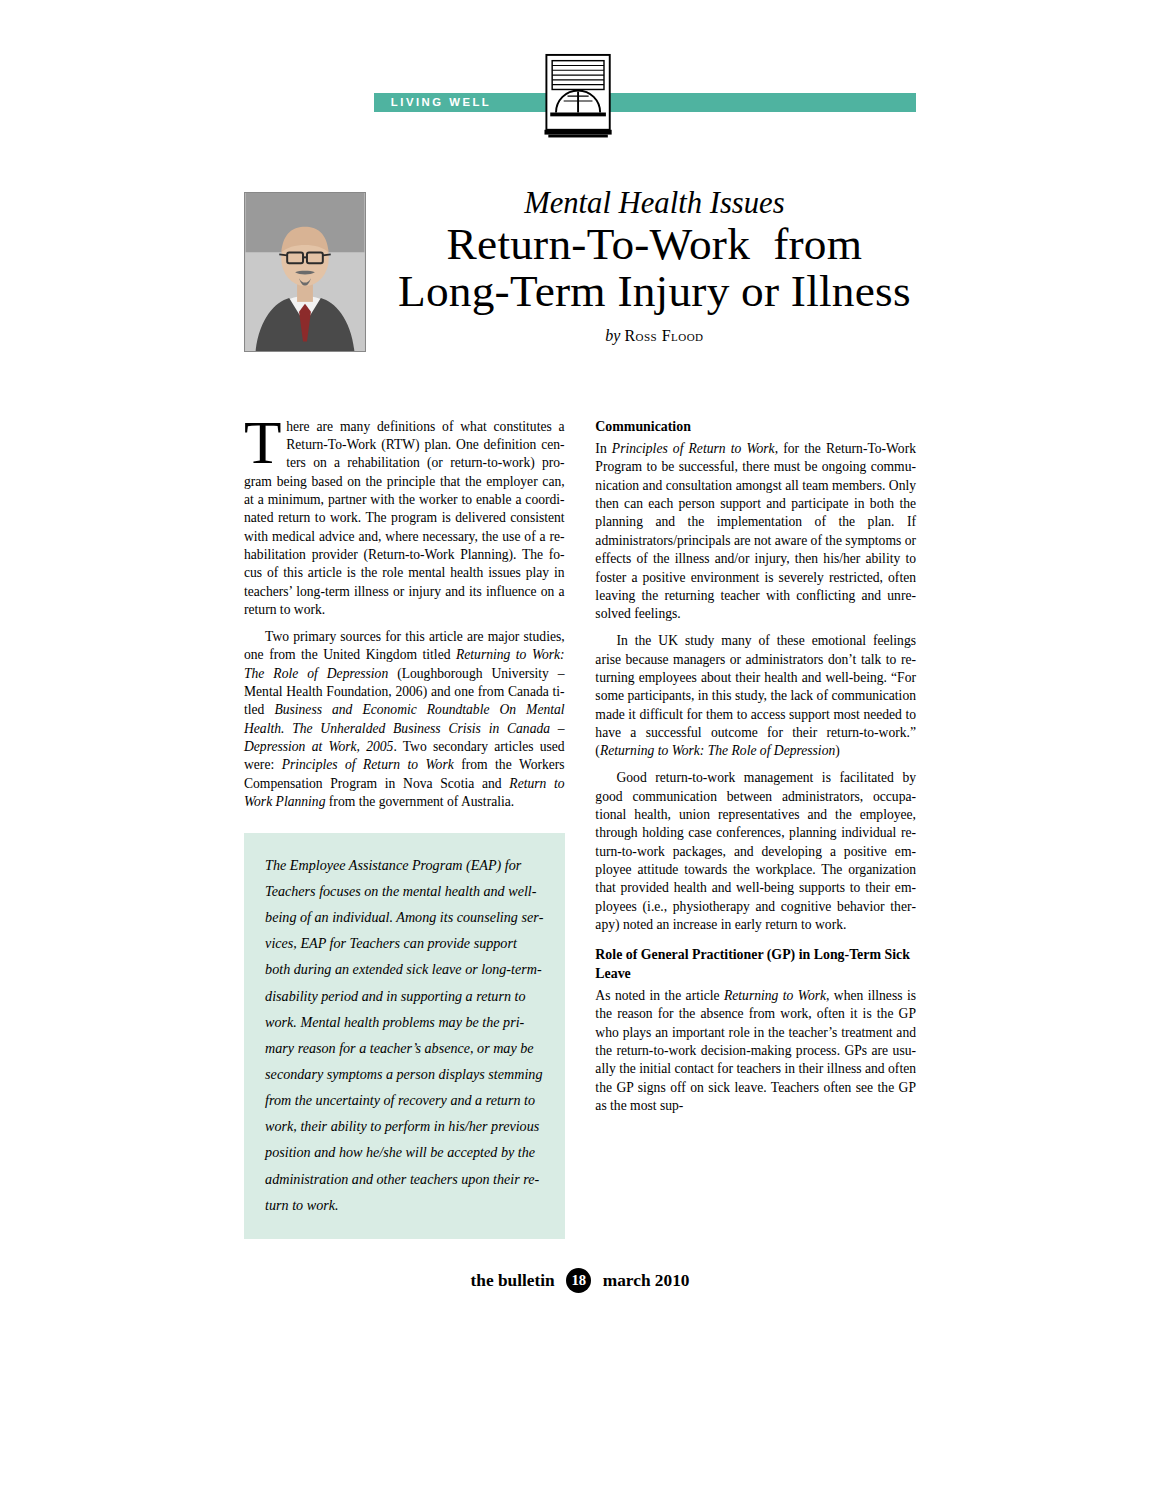LIVING WELL
Mental Health Issues
Return-To-Work from
Long-Term Injury or Illness
by Ross Flood
There are many definitions of what constitutes a Return-To-Work (RTW) plan. One definition centers on a rehabilitation (or return-to-work) program being based on the principle that the employer can, at a minimum, partner with the worker to enable a coordinated return to work. The program is delivered consistent with medical advice and, where necessary, the use of a rehabilitation provider (Return-to-Work Planning). The focus of this article is the role mental health issues play in teachers’ long-term illness or injury and its influence on a return to work.
Two primary sources for this article are major studies, one from the United Kingdom titled Returning to Work: The Role of Depression (Loughborough University – Mental Health Foundation, 2006) and one from Canada titled Business and Economic Roundtable On Mental Health. The Unheralded Business Crisis in Canada – Depression at Work, 2005. Two secondary articles used were: Principles of Return to Work from the Workers Compensation Program in Nova Scotia and Return to Work Planning from the government of Australia.
The Employee Assistance Program (EAP) for Teachers focuses on the mental health and well-being of an individual. Among its counseling services, EAP for Teachers can provide support both during an extended sick leave or long-term-disability period and in supporting a return to work. Mental health problems may be the primary reason for a teacher’s absence, or may be secondary symptoms a person displays stemming from the uncertainty of recovery and a return to work, their ability to perform in his/her previous position and how he/she will be accepted by the administration and other teachers upon their return to work.
Communication
In Principles of Return to Work, for the Return-To-Work Program to be successful, there must be ongoing communication and consultation amongst all team members. Only then can each person support and participate in both the planning and the implementation of the plan. If administrators/principals are not aware of the symptoms or effects of the illness and/or injury, then his/her ability to foster a positive environment is severely restricted, often leaving the returning teacher with conflicting and unresolved feelings.
In the UK study many of these emotional feelings arise because managers or administrators don’t talk to returning employees about their health and well-being. “For some participants, in this study, the lack of communication made it difficult for them to access support most needed to have a successful outcome for their return-to-work.” (Returning to Work: The Role of Depression)
Good return-to-work management is facilitated by good communication between administrators, occupational health, union representatives and the employee, through holding case conferences, planning individual return-to-work packages, and developing a positive employee attitude towards the workplace. The organization that provided health and well-being supports to their employees (i.e., physiotherapy and cognitive behavior therapy) noted an increase in early return to work.
Role of General Practitioner (GP) in Long-Term Sick Leave
As noted in the article Returning to Work, when illness is the reason for the absence from work, often it is the GP who plays an important role in the teacher’s treatment and the return-to-work decision-making process. GPs are usually the initial contact for teachers in their illness and often the GP signs off on sick leave. Teachers often see the GP as the most sup-
the bulletin 18 march 2010